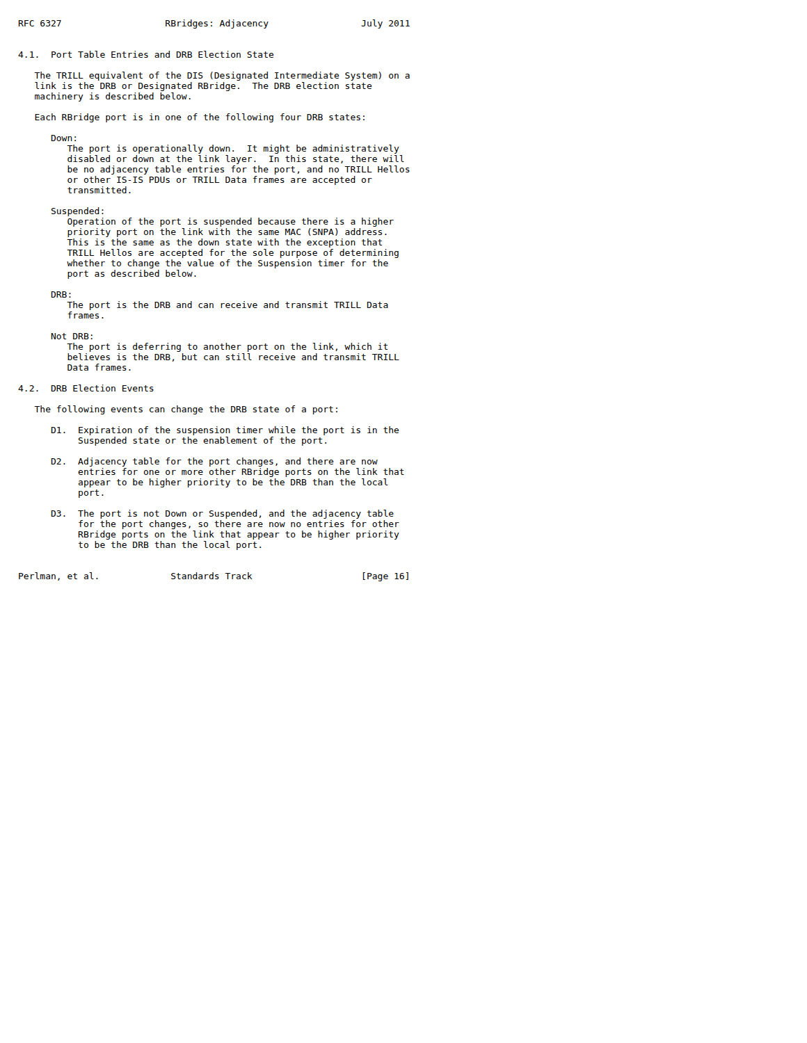RFC 6327 RBridges: Adjacency July 2011 4.1. Port Table Entries and DRB Election State The TRILL equivalent of the DIS (Designated Intermediate System) on a link is the DRB or Designated RBridge. The DRB election state machinery is described below. Each RBridge port is in one of the following four DRB states: Down: The port is operationally down. It might be administratively disabled or down at the link layer. In this state, there will be no adjacency table entries for the port, and no TRILL Hellos or other IS-IS PDUs or TRILL Data frames are accepted or transmitted. Suspended: Operation of the port is suspended because there is a higher priority port on the link with the same MAC (SNPA) address. This is the same as the down state with the exception that TRILL Hellos are accepted for the sole purpose of determining whether to change the value of the Suspension timer for the port as described below. DRB: The port is the DRB and can receive and transmit TRILL Data frames. Not DRB: The port is deferring to another port on the link, which it believes is the DRB, but can still receive and transmit TRILL Data frames. 4.2. DRB Election Events The following events can change the DRB state of a port: D1. Expiration of the suspension timer while the port is in the Suspended state or the enablement of the port. D2. Adjacency table for the port changes, and there are now entries for one or more other RBridge ports on the link that appear to be higher priority to be the DRB than the local port. D3. The port is not Down or Suspended, and the adjacency table for the port changes, so there are now no entries for other RBridge ports on the link that appear to be higher priority to be the DRB than the local port. Perlman, et al. Standards Track [Page 16]